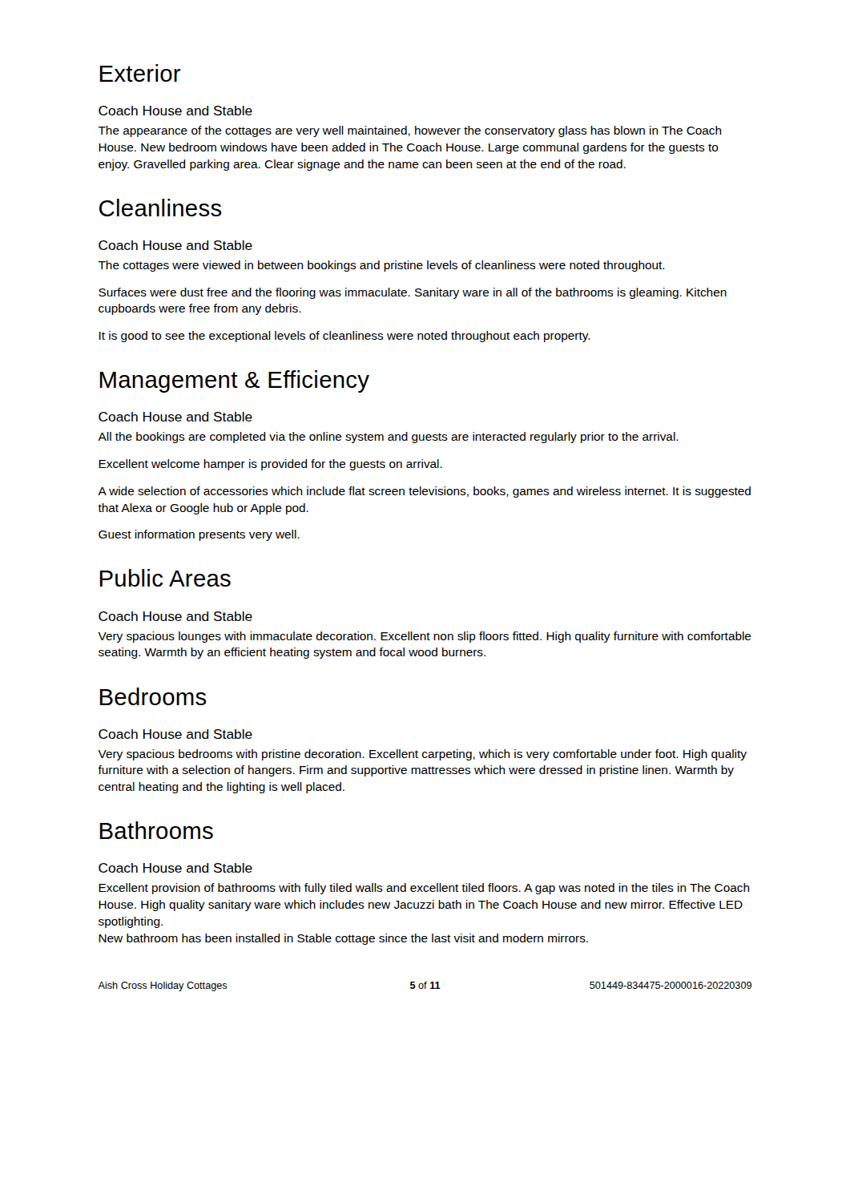Exterior
Coach House and Stable
The appearance of the cottages are very well maintained, however the conservatory glass has blown in The Coach House. New bedroom windows have been added in The Coach House. Large communal gardens for the guests to enjoy. Gravelled parking area. Clear signage and the name can been seen at the end of the road.
Cleanliness
Coach House and Stable
The cottages were viewed in between bookings and pristine levels of cleanliness were noted throughout.
Surfaces were dust free and the flooring was immaculate. Sanitary ware in all of the bathrooms is gleaming. Kitchen cupboards were free from any debris.
It is good to see the exceptional levels of cleanliness were noted throughout each property.
Management & Efficiency
Coach House and Stable
All the bookings are completed via the online system and guests are interacted regularly prior to the arrival.
Excellent welcome hamper is provided for the guests on arrival.
A wide selection of accessories which include flat screen televisions, books, games and wireless internet. It is suggested that Alexa or Google hub or Apple pod.
Guest information presents very well.
Public Areas
Coach House and Stable
Very spacious lounges with immaculate decoration. Excellent non slip floors fitted. High quality furniture with comfortable seating. Warmth by an efficient heating system and focal wood burners.
Bedrooms
Coach House and Stable
Very spacious bedrooms with pristine decoration. Excellent carpeting, which is very comfortable under foot. High quality furniture with a selection of hangers. Firm and supportive mattresses which were dressed in pristine linen. Warmth by central heating and the lighting is well placed.
Bathrooms
Coach House and Stable
Excellent provision of bathrooms with fully tiled walls and excellent tiled floors. A gap was noted in the tiles in The Coach House. High quality sanitary ware which includes new Jacuzzi bath in The Coach House and new mirror. Effective LED spotlighting.
New bathroom has been installed in Stable cottage since the last visit and modern mirrors.
Aish Cross Holiday Cottages
5 of 11
501449-834475-2000016-20220309